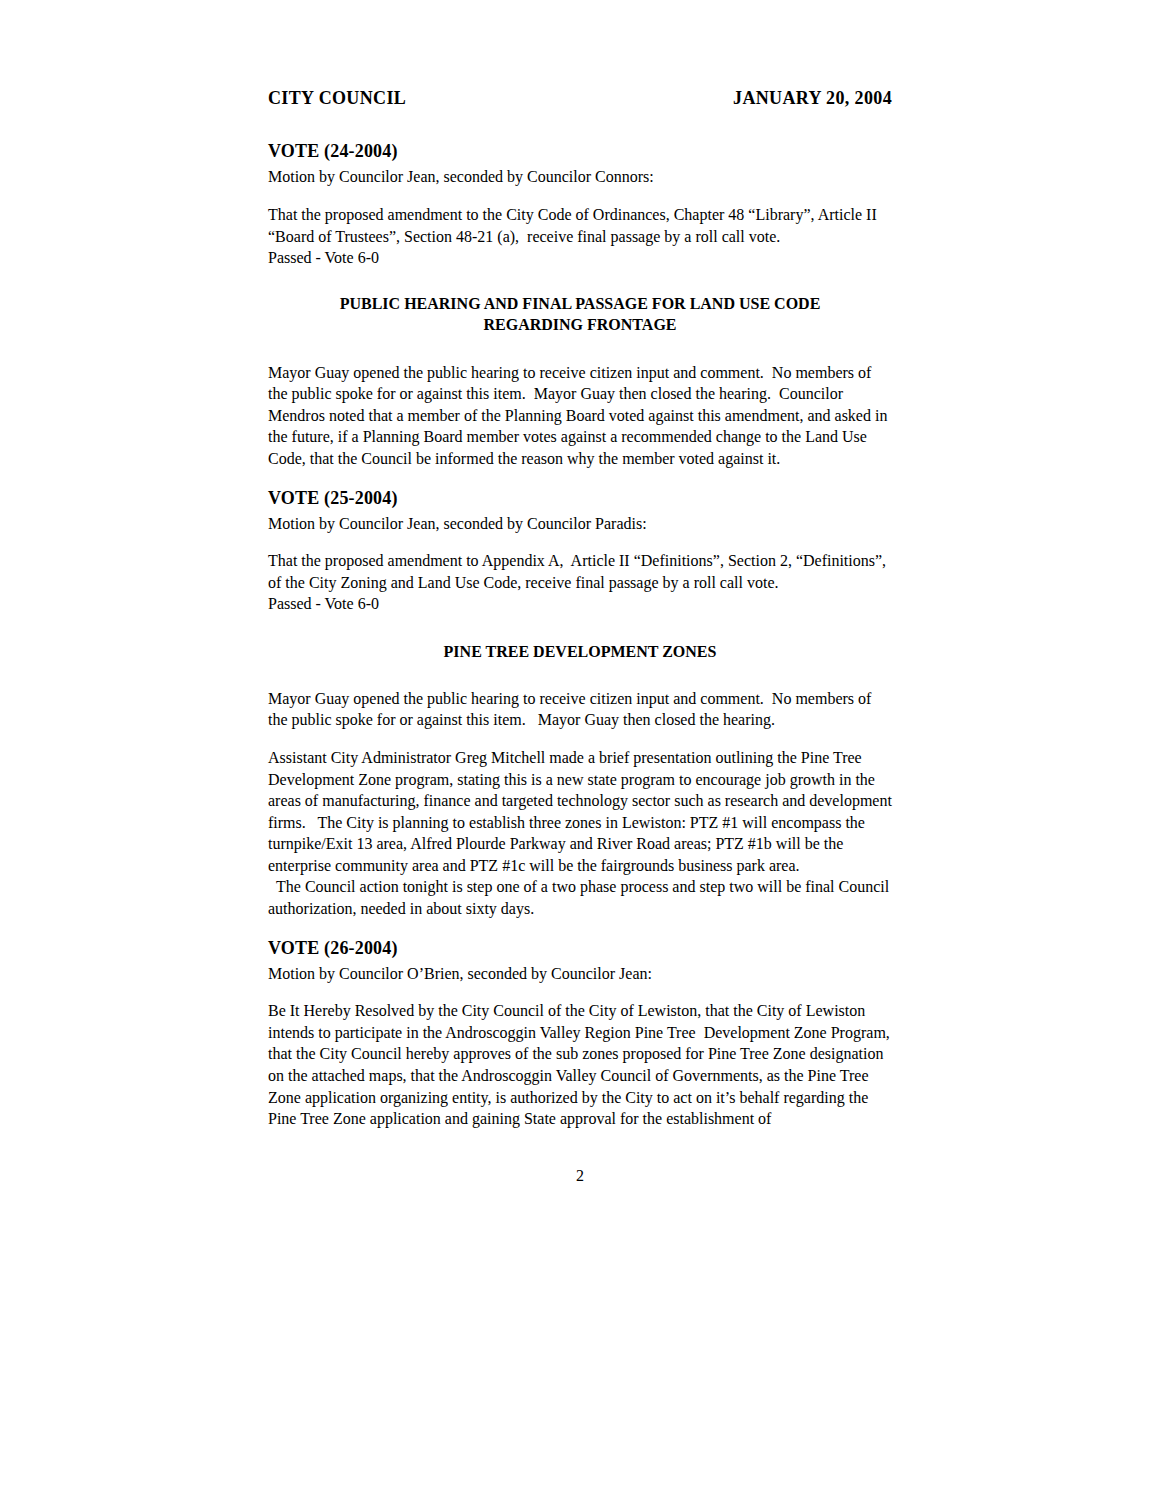CITY COUNCIL JANUARY 20, 2004
VOTE (24-2004)
Motion by Councilor Jean, seconded by Councilor Connors:
That the proposed amendment to the City Code of Ordinances, Chapter 48 “Library”, Article II “Board of Trustees”, Section 48-21 (a), receive final passage by a roll call vote.
Passed - Vote 6-0
PUBLIC HEARING AND FINAL PASSAGE FOR LAND USE CODE
REGARDING FRONTAGE
Mayor Guay opened the public hearing to receive citizen input and comment. No members of the public spoke for or against this item. Mayor Guay then closed the hearing. Councilor Mendros noted that a member of the Planning Board voted against this amendment, and asked in the future, if a Planning Board member votes against a recommended change to the Land Use Code, that the Council be informed the reason why the member voted against it.
VOTE (25-2004)
Motion by Councilor Jean, seconded by Councilor Paradis:
That the proposed amendment to Appendix A, Article II “Definitions”, Section 2, “Definitions”, of the City Zoning and Land Use Code, receive final passage by a roll call vote.
Passed - Vote 6-0
PINE TREE DEVELOPMENT ZONES
Mayor Guay opened the public hearing to receive citizen input and comment. No members of the public spoke for or against this item. Mayor Guay then closed the hearing.
Assistant City Administrator Greg Mitchell made a brief presentation outlining the Pine Tree Development Zone program, stating this is a new state program to encourage job growth in the areas of manufacturing, finance and targeted technology sector such as research and development firms. The City is planning to establish three zones in Lewiston: PTZ #1 will encompass the turnpike/Exit 13 area, Alfred Plourde Parkway and River Road areas; PTZ #1b will be the enterprise community area and PTZ #1c will be the fairgrounds business park area.
The Council action tonight is step one of a two phase process and step two will be final Council authorization, needed in about sixty days.
VOTE (26-2004)
Motion by Councilor O’Brien, seconded by Councilor Jean:
Be It Hereby Resolved by the City Council of the City of Lewiston, that the City of Lewiston intends to participate in the Androscoggin Valley Region Pine Tree Development Zone Program, that the City Council hereby approves of the sub zones proposed for Pine Tree Zone designation on the attached maps, that the Androscoggin Valley Council of Governments, as the Pine Tree Zone application organizing entity, is authorized by the City to act on it’s behalf regarding the Pine Tree Zone application and gaining State approval for the establishment of
2